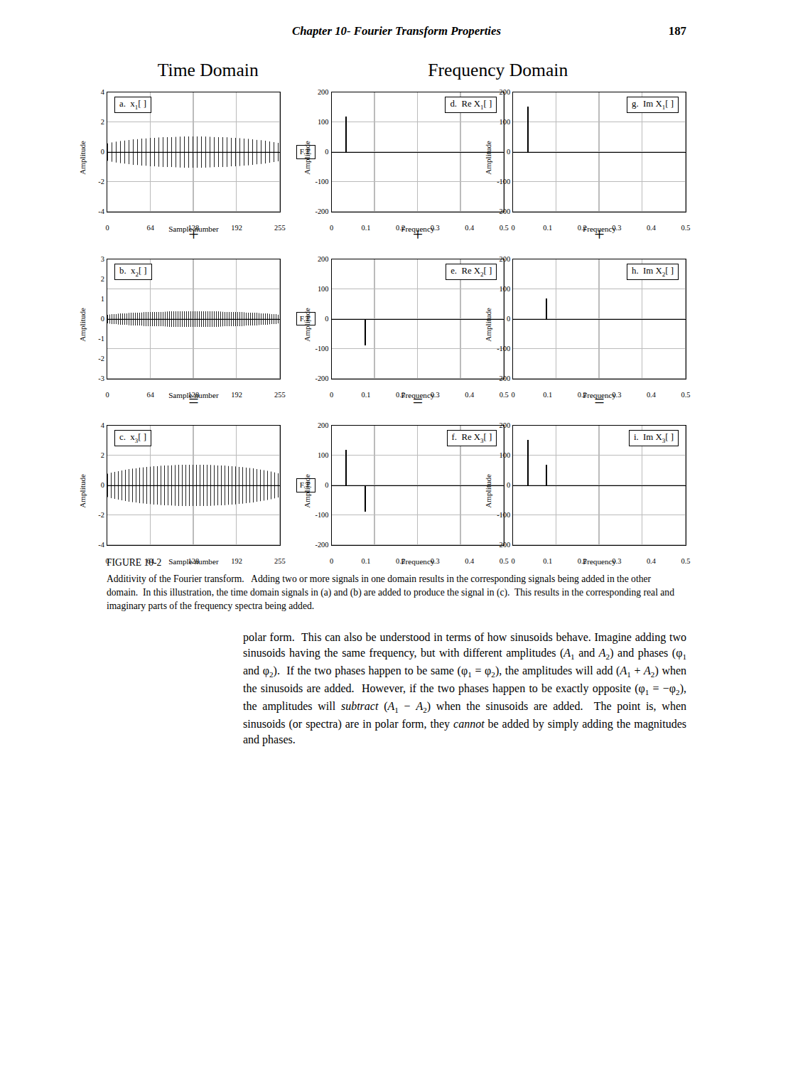Chapter 10- Fourier Transform Properties 187
Time Domain
Frequency Domain
a. x1[ ] Amplitude
4 2 0 -2 -4
0 64 128 192 255
Sample number
F.T.
d. Re X1[ ] Amplitude
200 100 0 -100 -200
0 0.1 0.2 0.3 0.4 0.5
Frequency
g. Im X1[ ] Amplitude
200 100 0 -100 -200
0 0.1 0.2 0.3 0.4 0.5
Frequency
+
+
+
b. x2[ ] Amplitude
3 2 1 0 -1 -2 -3
0 64 128 192 255
Sample number
F.T.
e. Re X2[ ] Amplitude
200 100 0 -100 -200
0 0.1 0.2 0.3 0.4 0.5
Frequency
h. Im X2[ ] Amplitude
200 100 0 -100 -200
0 0.1 0.2 0.3 0.4 0.5
Frequency
=
=
=
c. x3[ ] Amplitude
4 2 0 -2 -4
0 64 128 192 255
Sample number
F.T.
f. Re X3[ ] Amplitude
200 100 0 -100 -200
0 0.1 0.2 0.3 0.4 0.5
Frequency
i. Im X3[ ] Amplitude
200 100 0 -100 -200
0 0.1 0.2 0.3 0.4 0.5
Frequency
FIGURE 10-2 Additivity of the Fourier transform. Adding two or more signals in one domain results in the corresponding signals being added in the other domain. In this illustration, the time domain signals in (a) and (b) are added to produce the signal in (c). This results in the corresponding real and imaginary parts of the frequency spectra being added.
polar form. This can also be understood in terms of how sinusoids behave. Imagine adding two sinusoids having the same frequency, but with different amplitudes (A1 and A2) and phases (φ1 and φ2). If the two phases happen to be same (φ1 = φ2), the amplitudes will add (A1 + A2) when the sinusoids are added. However, if the two phases happen to be exactly opposite (φ1 = −φ2), the amplitudes will subtract (A1 − A2) when the sinusoids are added. The point is, when sinusoids (or spectra) are in polar form, they cannot be added by simply adding the magnitudes and phases.